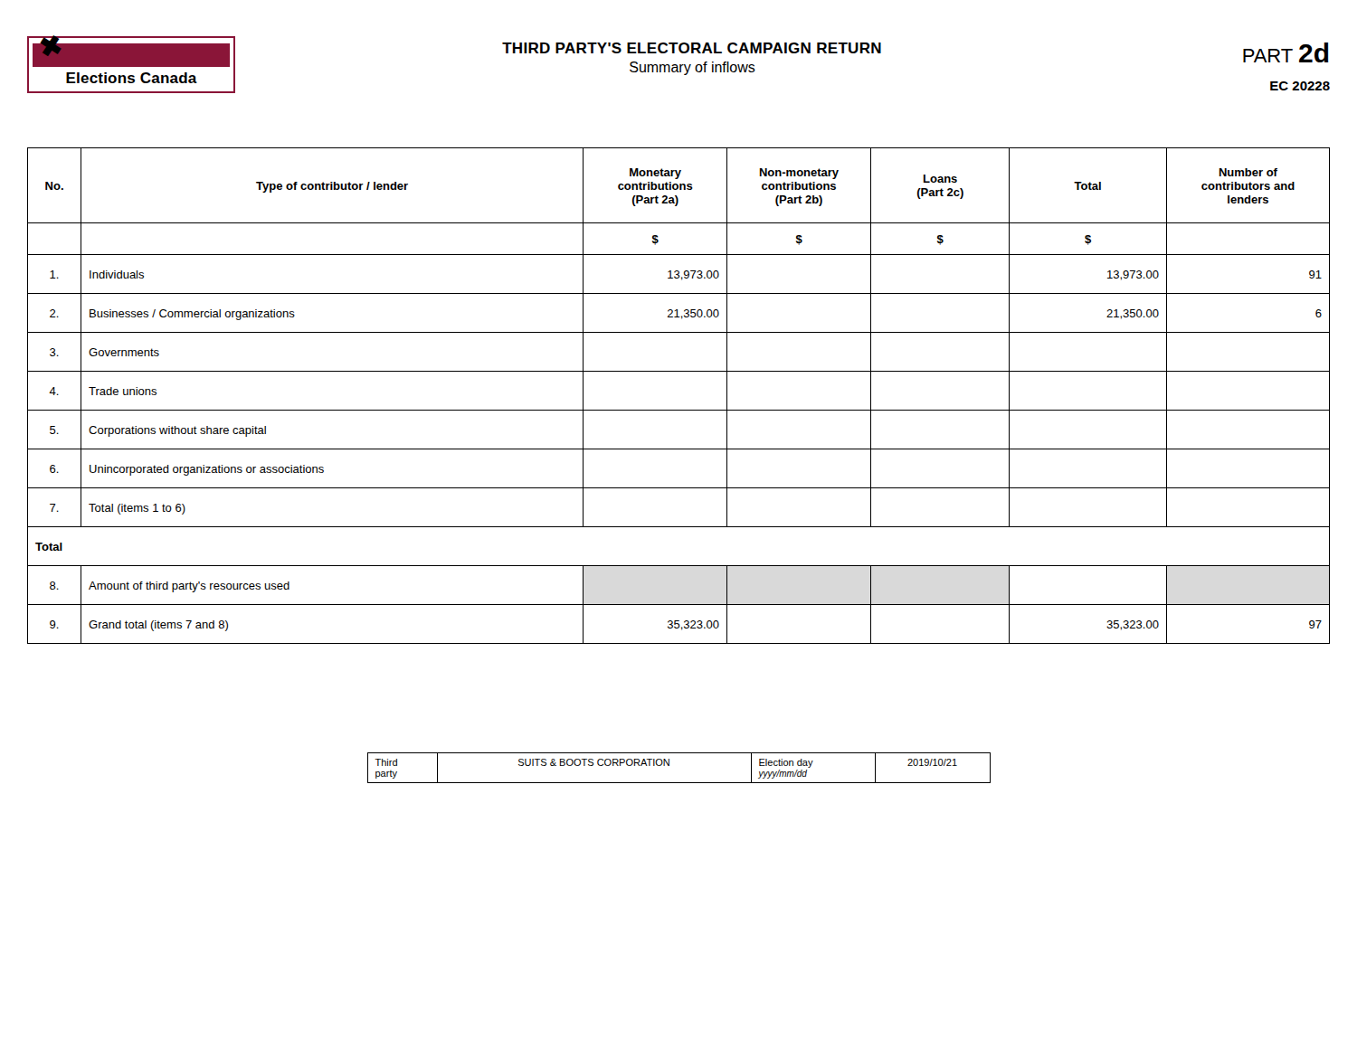✖
Elections Canada
THIRD PARTY'S ELECTORAL CAMPAIGN RETURN
Summary of inflows
PART 2d
EC 20228
| No. | Type of contributor / lender | Monetary contributions (Part 2a) | Non-monetary contributions (Part 2b) | Loans (Part 2c) | Total | Number of contributors and lenders |
| --- | --- | --- | --- | --- | --- | --- |
| | | $ | $ | $ | $ | |
| 1. | Individuals | 13,973.00 | | | 13,973.00 | 91 |
| 2. | Businesses / Commercial organizations | 21,350.00 | | | 21,350.00 | 6 |
| 3. | Governments | | | | | |
| 4. | Trade unions | | | | | |
| 5. | Corporations without share capital | | | | | |
| 6. | Unincorporated organizations or associations | | | | | |
| 7. | Total (items 1 to 6) | | | | | |
| Total |
| 8. | Amount of third party's resources used | | | | | |
| 9. | Grand total (items 7 and 8) | 35,323.00 | | | 35,323.00 | 97 |
| Third party | SUITS & BOOTS CORPORATION | Election day yyyy/mm/dd | 2019/10/21 |